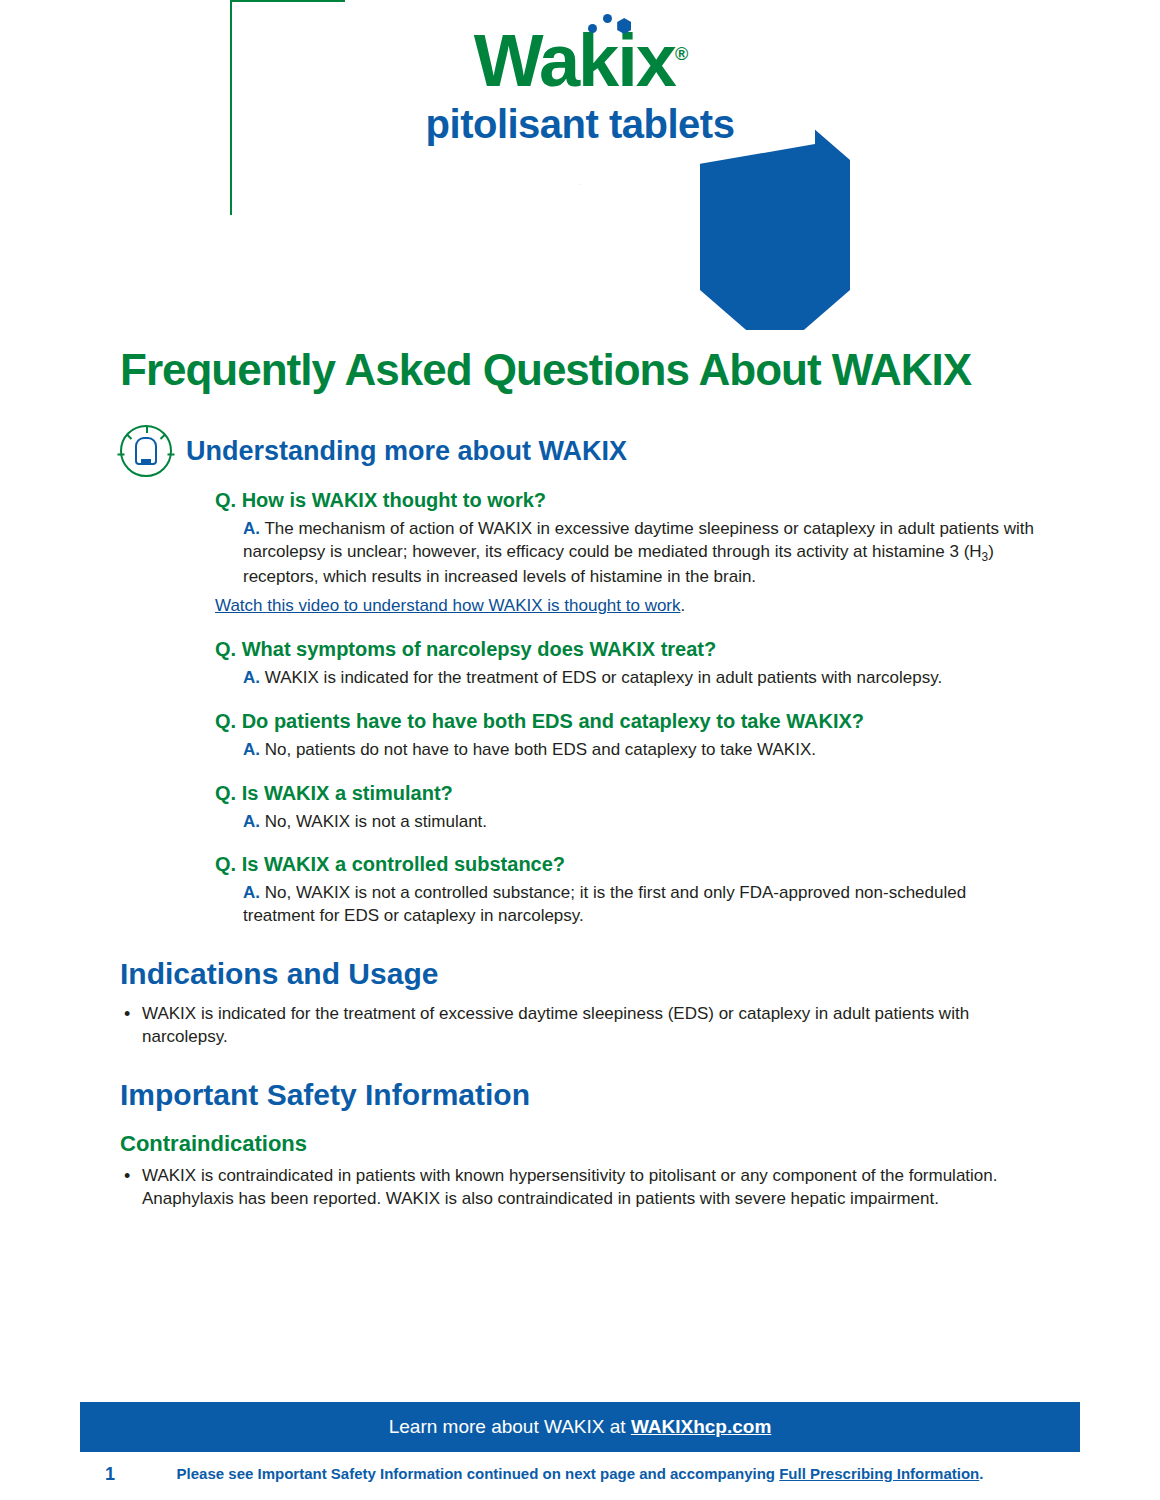Wakix®
pitolisant tablets
Frequently Asked Questions About WAKIX
Understanding more about WAKIX
Q. How is WAKIX thought to work?
A. The mechanism of action of WAKIX in excessive daytime sleepiness or cataplexy in adult patients with narcolepsy is unclear; however, its efficacy could be mediated through its activity at histamine 3 (H3) receptors, which results in increased levels of histamine in the brain.
Watch this video to understand how WAKIX is thought to work.
Q. What symptoms of narcolepsy does WAKIX treat?
A. WAKIX is indicated for the treatment of EDS or cataplexy in adult patients with narcolepsy.
Q. Do patients have to have both EDS and cataplexy to take WAKIX?
A. No, patients do not have to have both EDS and cataplexy to take WAKIX.
Q. Is WAKIX a stimulant?
A. No, WAKIX is not a stimulant.
Q. Is WAKIX a controlled substance?
A. No, WAKIX is not a controlled substance; it is the first and only FDA-approved non-scheduled treatment for EDS or cataplexy in narcolepsy.
Indications and Usage
WAKIX is indicated for the treatment of excessive daytime sleepiness (EDS) or cataplexy in adult patients with narcolepsy.
Important Safety Information
Contraindications
WAKIX is contraindicated in patients with known hypersensitivity to pitolisant or any component of the formulation. Anaphylaxis has been reported. WAKIX is also contraindicated in patients with severe hepatic impairment.
Learn more about WAKIX at WAKIXhcp.com
1
Please see Important Safety Information continued on next page and accompanying Full Prescribing Information.